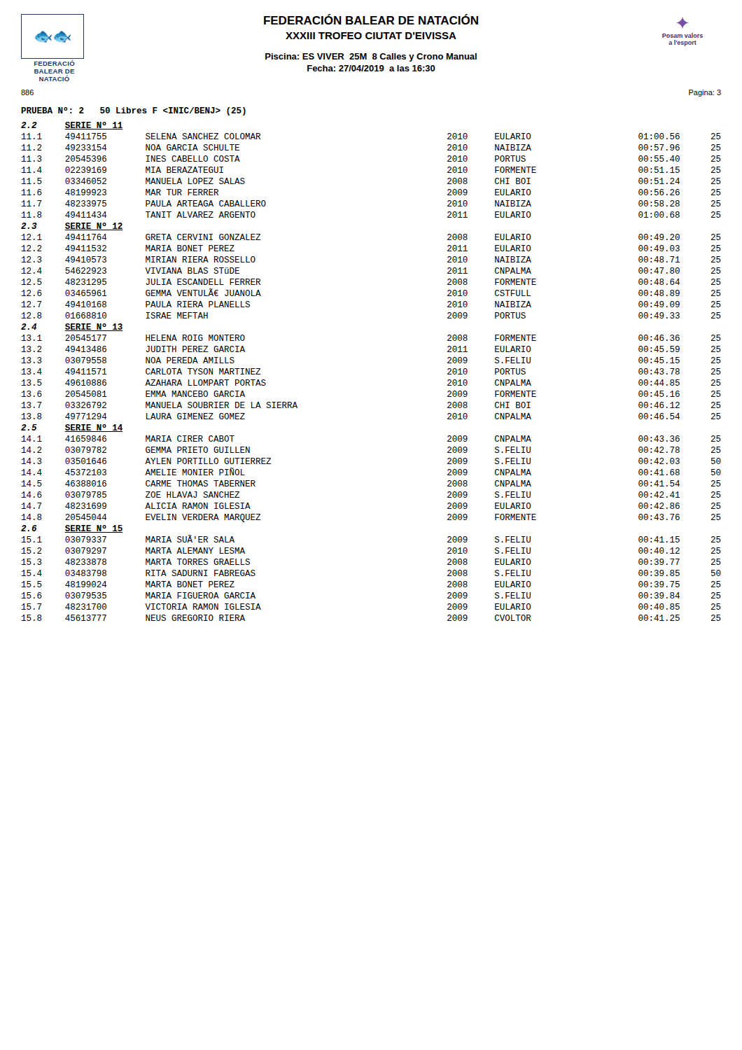🐟🐟
FEDERACIÓ
BALEAR DE
NATACIÓ
✦
Posam valors
a l'esport
FEDERACIÓN BALEAR DE NATACIÓN
XXXIII TROFEO CIUTAT D'EIVISSA
Piscina: ES VIVER 25M 8 Calles y Crono Manual
Fecha: 27/04/2019 a las 16:30
886
Pagina: 3
PRUEBA Nº: 2 50 Libres F <INIC/BENJ> (25)
| 2.2 | SERIE Nº 11 |
| 11.1 | 49411755 | SELENA SANCHEZ COLOMAR | 2010 | EULARIO | 01:00.56 | 25 |
| 11.2 | 49233154 | NOA GARCIA SCHULTE | 2010 | NAIBIZA | 00:57.96 | 25 |
| 11.3 | 20545396 | INES CABELLO COSTA | 2010 | PORTUS | 00:55.40 | 25 |
| 11.4 | 02239169 | MIA BERAZATEGUI | 2010 | FORMENTE | 00:51.15 | 25 |
| 11.5 | 03346052 | MANUELA LOPEZ SALAS | 2008 | CHI BOI | 00:51.24 | 25 |
| 11.6 | 48199923 | MAR TUR FERRER | 2009 | EULARIO | 00:56.26 | 25 |
| 11.7 | 48233975 | PAULA ARTEAGA CABALLERO | 2010 | NAIBIZA | 00:58.28 | 25 |
| 11.8 | 49411434 | TANIT ALVAREZ ARGENTO | 2011 | EULARIO | 01:00.68 | 25 |
| 2.3 | SERIE Nº 12 |
| 12.1 | 49411764 | GRETA CERVINI GONZALEZ | 2008 | EULARIO | 00:49.20 | 25 |
| 12.2 | 49411532 | MARIA BONET PEREZ | 2011 | EULARIO | 00:49.03 | 25 |
| 12.3 | 49410573 | MIRIAN RIERA ROSSELLO | 2010 | NAIBIZA | 00:48.71 | 25 |
| 12.4 | 54622923 | VIVIANA BLAS STüDE | 2011 | CNPALMA | 00:47.80 | 25 |
| 12.5 | 48231295 | JULIA ESCANDELL FERRER | 2008 | FORMENTE | 00:48.64 | 25 |
| 12.6 | 03465961 | GEMMA VENTULÃ€ JUANOLA | 2010 | CSTFULL | 00:48.89 | 25 |
| 12.7 | 49410168 | PAULA RIERA PLANELLS | 2010 | NAIBIZA | 00:49.09 | 25 |
| 12.8 | 01668810 | ISRAE MEFTAH | 2009 | PORTUS | 00:49.33 | 25 |
| 2.4 | SERIE Nº 13 |
| 13.1 | 20545177 | HELENA ROIG MONTERO | 2008 | FORMENTE | 00:46.36 | 25 |
| 13.2 | 49413486 | JUDITH PEREZ GARCIA | 2011 | EULARIO | 00:45.59 | 25 |
| 13.3 | 03079558 | NOA PEREDA AMILLS | 2009 | S.FELIU | 00:45.15 | 25 |
| 13.4 | 49411571 | CARLOTA TYSON MARTINEZ | 2010 | PORTUS | 00:43.78 | 25 |
| 13.5 | 49610886 | AZAHARA LLOMPART PORTAS | 2010 | CNPALMA | 00:44.85 | 25 |
| 13.6 | 20545081 | EMMA MANCEBO GARCIA | 2009 | FORMENTE | 00:45.16 | 25 |
| 13.7 | 03326792 | MANUELA SOUBRIER DE LA SIERRA | 2008 | CHI BOI | 00:46.12 | 25 |
| 13.8 | 49771294 | LAURA GIMENEZ GOMEZ | 2010 | CNPALMA | 00:46.54 | 25 |
| 2.5 | SERIE Nº 14 |
| 14.1 | 41659846 | MARIA CIRER CABOT | 2009 | CNPALMA | 00:43.36 | 25 |
| 14.2 | 03079782 | GEMMA PRIETO GUILLEN | 2009 | S.FELIU | 00:42.78 | 25 |
| 14.3 | 03501646 | AYLEN PORTILLO GUTIERREZ | 2009 | S.FELIU | 00:42.03 | 50 |
| 14.4 | 45372103 | AMELIE MONIER PIÑOL | 2009 | CNPALMA | 00:41.68 | 50 |
| 14.5 | 46388016 | CARME THOMAS TABERNER | 2008 | CNPALMA | 00:41.54 | 25 |
| 14.6 | 03079785 | ZOE HLAVAJ SANCHEZ | 2009 | S.FELIU | 00:42.41 | 25 |
| 14.7 | 48231699 | ALICIA RAMON IGLESIA | 2009 | EULARIO | 00:42.86 | 25 |
| 14.8 | 20545044 | EVELIN VERDERA MARQUEZ | 2009 | FORMENTE | 00:43.76 | 25 |
| 2.6 | SERIE Nº 15 |
| 15.1 | 03079337 | MARIA SUÃ'ER SALA | 2009 | S.FELIU | 00:41.15 | 25 |
| 15.2 | 03079297 | MARTA ALEMANY LESMA | 2010 | S.FELIU | 00:40.12 | 25 |
| 15.3 | 48233878 | MARTA TORRES GRAELLS | 2008 | EULARIO | 00:39.77 | 25 |
| 15.4 | 03483798 | RITA SADURNI FABREGAS | 2008 | S.FELIU | 00:39.85 | 50 |
| 15.5 | 48199024 | MARTA BONET PEREZ | 2008 | EULARIO | 00:39.75 | 25 |
| 15.6 | 03079535 | MARIA FIGUEROA GARCIA | 2009 | S.FELIU | 00:39.84 | 25 |
| 15.7 | 48231700 | VICTORIA RAMON IGLESIA | 2009 | EULARIO | 00:40.85 | 25 |
| 15.8 | 45613777 | NEUS GREGORIO RIERA | 2009 | CVOLTOR | 00:41.25 | 25 |